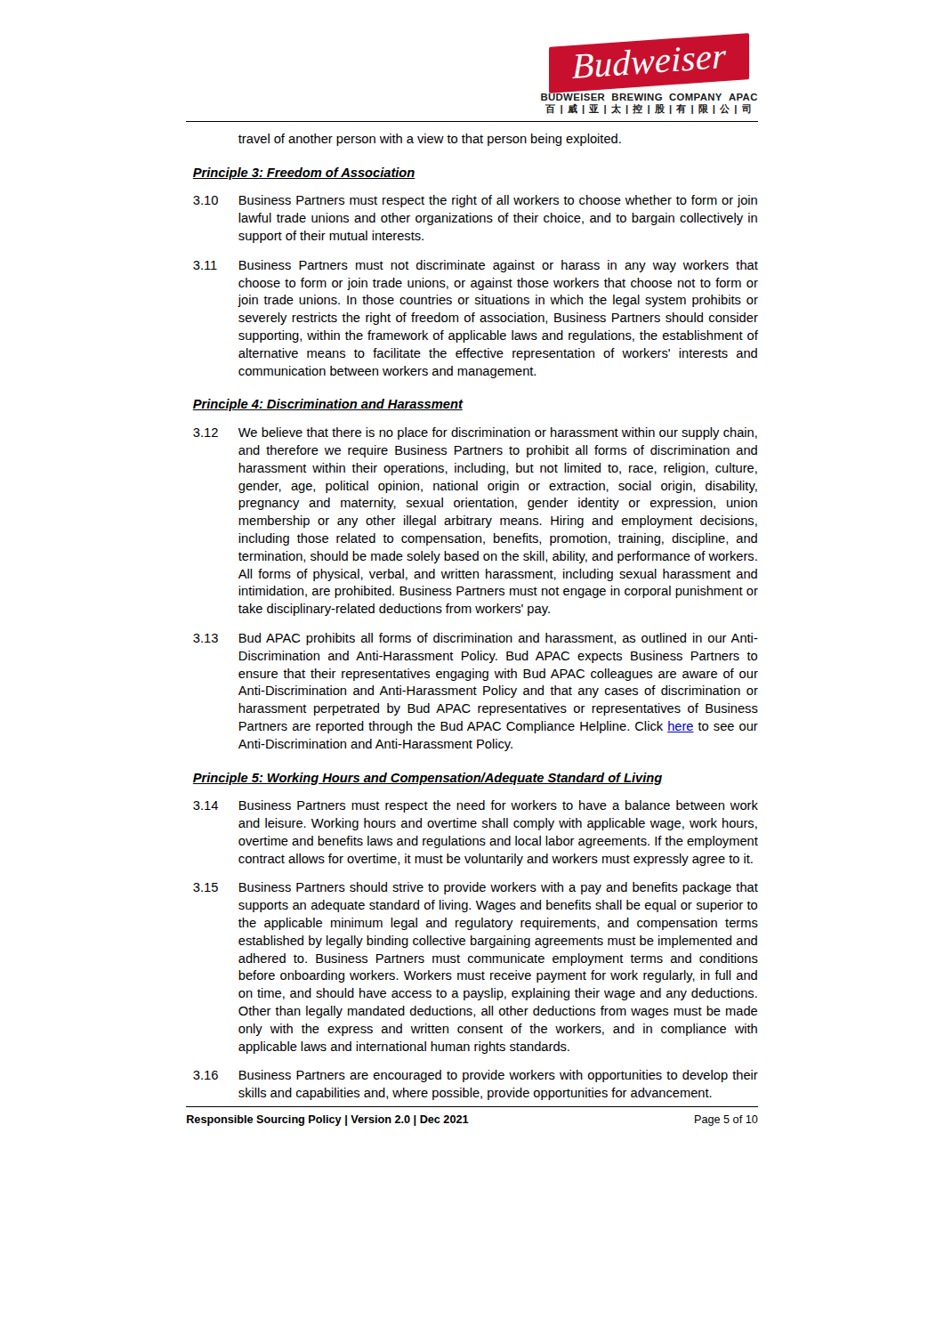Budweiser
BUDWEISER BREWING COMPANY APAC
百 | 威 | 亚 | 太 | 控 | 股 | 有 | 限 | 公 | 司
travel of another person with a view to that person being exploited.
Principle 3: Freedom of Association
3.10
Business Partners must respect the right of all workers to choose whether to form or join lawful trade unions and other organizations of their choice, and to bargain collectively in support of their mutual interests.
3.11
Business Partners must not discriminate against or harass in any way workers that choose to form or join trade unions, or against those workers that choose not to form or join trade unions. In those countries or situations in which the legal system prohibits or severely restricts the right of freedom of association, Business Partners should consider supporting, within the framework of applicable laws and regulations, the establishment of alternative means to facilitate the effective representation of workers' interests and communication between workers and management.
Principle 4: Discrimination and Harassment
3.12
We believe that there is no place for discrimination or harassment within our supply chain, and therefore we require Business Partners to prohibit all forms of discrimination and harassment within their operations, including, but not limited to, race, religion, culture, gender, age, political opinion, national origin or extraction, social origin, disability, pregnancy and maternity, sexual orientation, gender identity or expression, union membership or any other illegal arbitrary means. Hiring and employment decisions, including those related to compensation, benefits, promotion, training, discipline, and termination, should be made solely based on the skill, ability, and performance of workers. All forms of physical, verbal, and written harassment, including sexual harassment and intimidation, are prohibited. Business Partners must not engage in corporal punishment or take disciplinary-related deductions from workers' pay.
3.13
Bud APAC prohibits all forms of discrimination and harassment, as outlined in our Anti-Discrimination and Anti-Harassment Policy. Bud APAC expects Business Partners to ensure that their representatives engaging with Bud APAC colleagues are aware of our Anti-Discrimination and Anti-Harassment Policy and that any cases of discrimination or harassment perpetrated by Bud APAC representatives or representatives of Business Partners are reported through the Bud APAC Compliance Helpline. Click here to see our Anti-Discrimination and Anti-Harassment Policy.
Principle 5: Working Hours and Compensation/Adequate Standard of Living
3.14
Business Partners must respect the need for workers to have a balance between work and leisure. Working hours and overtime shall comply with applicable wage, work hours, overtime and benefits laws and regulations and local labor agreements. If the employment contract allows for overtime, it must be voluntarily and workers must expressly agree to it.
3.15
Business Partners should strive to provide workers with a pay and benefits package that supports an adequate standard of living. Wages and benefits shall be equal or superior to the applicable minimum legal and regulatory requirements, and compensation terms established by legally binding collective bargaining agreements must be implemented and adhered to. Business Partners must communicate employment terms and conditions before onboarding workers. Workers must receive payment for work regularly, in full and on time, and should have access to a payslip, explaining their wage and any deductions. Other than legally mandated deductions, all other deductions from wages must be made only with the express and written consent of the workers, and in compliance with applicable laws and international human rights standards.
3.16
Business Partners are encouraged to provide workers with opportunities to develop their skills and capabilities and, where possible, provide opportunities for advancement.
Responsible Sourcing Policy | Version 2.0 | Dec 2021
Page 5 of 10